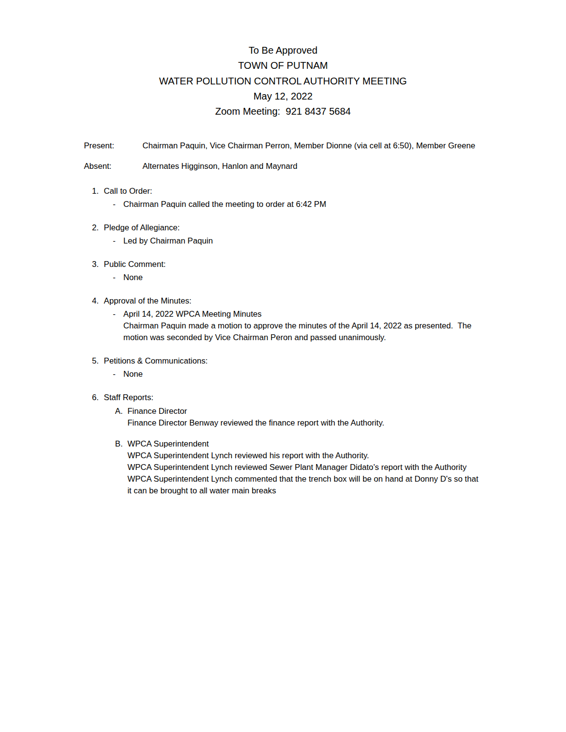To Be Approved
TOWN OF PUTNAM
WATER POLLUTION CONTROL AUTHORITY MEETING
May 12, 2022
Zoom Meeting: 921 8437 5684
Present:
Chairman Paquin, Vice Chairman Perron, Member Dionne (via cell at 6:50), Member Greene
Absent:
Alternates Higginson, Hanlon and Maynard
Call to Order:
Chairman Paquin called the meeting to order at 6:42 PM
Pledge of Allegiance:
Led by Chairman Paquin
Public Comment:
None
Approval of the Minutes:
April 14, 2022 WPCA Meeting Minutes
Chairman Paquin made a motion to approve the minutes of the April 14, 2022 as presented. The motion was seconded by Vice Chairman Peron and passed unanimously.
Petitions & Communications:
None
Staff Reports:
Finance Director
Finance Director Benway reviewed the finance report with the Authority.
WPCA Superintendent
WPCA Superintendent Lynch reviewed his report with the Authority.
WPCA Superintendent Lynch reviewed Sewer Plant Manager Didato's report with the Authority
WPCA Superintendent Lynch commented that the trench box will be on hand at Donny D's so that it can be brought to all water main breaks